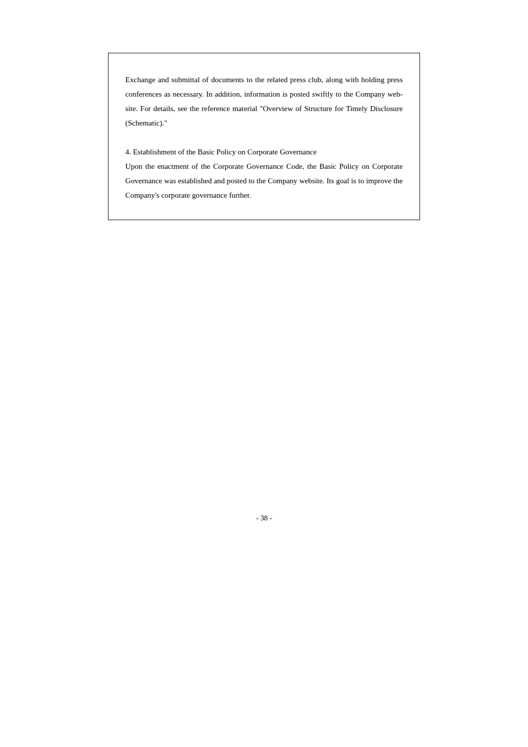Exchange and submittal of documents to the related press club, along with holding press conferences as necessary. In addition, information is posted swiftly to the Company website. For details, see the reference material "Overview of Structure for Timely Disclosure (Schematic)."
4. Establishment of the Basic Policy on Corporate Governance
Upon the enactment of the Corporate Governance Code, the Basic Policy on Corporate Governance was established and posted to the Company website. Its goal is to improve the Company's corporate governance further.
- 38 -